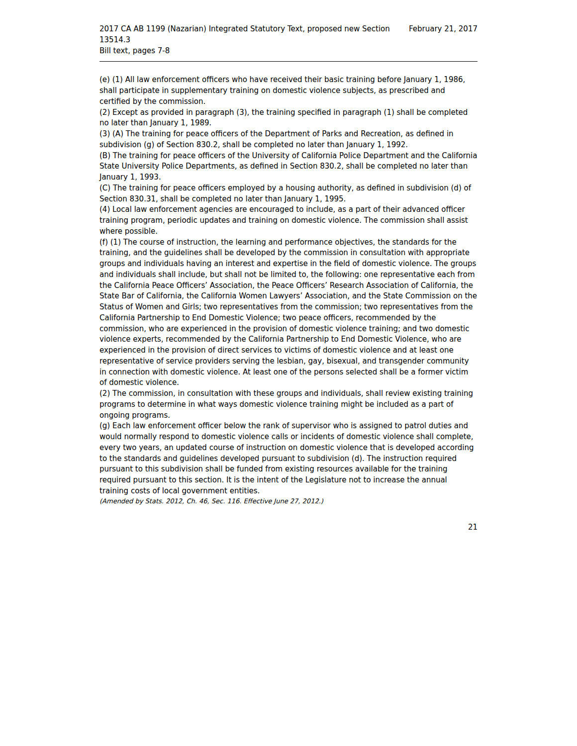2017 CA AB 1199 (Nazarian) Integrated Statutory Text, proposed new Section 13514.3 Bill text, pages 7-8
February 21, 2017
(e) (1) All law enforcement officers who have received their basic training before January 1, 1986, shall participate in supplementary training on domestic violence subjects, as prescribed and certified by the commission.
(2) Except as provided in paragraph (3), the training specified in paragraph (1) shall be completed no later than January 1, 1989.
(3) (A) The training for peace officers of the Department of Parks and Recreation, as defined in subdivision (g) of Section 830.2, shall be completed no later than January 1, 1992.
(B) The training for peace officers of the University of California Police Department and the California State University Police Departments, as defined in Section 830.2, shall be completed no later than January 1, 1993.
(C) The training for peace officers employed by a housing authority, as defined in subdivision (d) of Section 830.31, shall be completed no later than January 1, 1995.
(4) Local law enforcement agencies are encouraged to include, as a part of their advanced officer training program, periodic updates and training on domestic violence. The commission shall assist where possible.
(f) (1) The course of instruction, the learning and performance objectives, the standards for the training, and the guidelines shall be developed by the commission in consultation with appropriate groups and individuals having an interest and expertise in the field of domestic violence. The groups and individuals shall include, but shall not be limited to, the following: one representative each from the California Peace Officers’ Association, the Peace Officers’ Research Association of California, the State Bar of California, the California Women Lawyers’ Association, and the State Commission on the Status of Women and Girls; two representatives from the commission; two representatives from the California Partnership to End Domestic Violence; two peace officers, recommended by the commission, who are experienced in the provision of domestic violence training; and two domestic violence experts, recommended by the California Partnership to End Domestic Violence, who are experienced in the provision of direct services to victims of domestic violence and at least one representative of service providers serving the lesbian, gay, bisexual, and transgender community in connection with domestic violence. At least one of the persons selected shall be a former victim of domestic violence.
(2) The commission, in consultation with these groups and individuals, shall review existing training programs to determine in what ways domestic violence training might be included as a part of ongoing programs.
(g) Each law enforcement officer below the rank of supervisor who is assigned to patrol duties and would normally respond to domestic violence calls or incidents of domestic violence shall complete, every two years, an updated course of instruction on domestic violence that is developed according to the standards and guidelines developed pursuant to subdivision (d). The instruction required pursuant to this subdivision shall be funded from existing resources available for the training required pursuant to this section. It is the intent of the Legislature not to increase the annual training costs of local government entities.
(Amended by Stats. 2012, Ch. 46, Sec. 116. Effective June 27, 2012.)
21